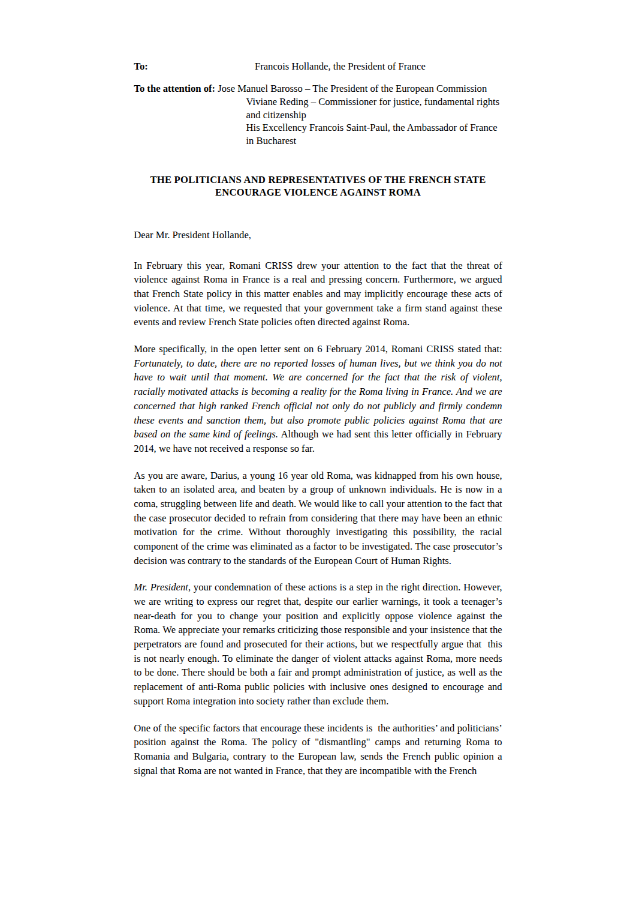To: Francois Hollande, the President of France
To the attention of: Jose Manuel Barosso – The President of the European Commission Viviane Reding – Commissioner for justice, fundamental rights and citizenship His Excellency Francois Saint-Paul, the Ambassador of France in Bucharest
THE POLITICIANS AND REPRESENTATIVES OF THE FRENCH STATE
ENCOURAGE VIOLENCE AGAINST ROMA
Dear Mr. President Hollande,
In February this year, Romani CRISS drew your attention to the fact that the threat of violence against Roma in France is a real and pressing concern. Furthermore, we argued that French State policy in this matter enables and may implicitly encourage these acts of violence. At that time, we requested that your government take a firm stand against these events and review French State policies often directed against Roma.
More specifically, in the open letter sent on 6 February 2014, Romani CRISS stated that: Fortunately, to date, there are no reported losses of human lives, but we think you do not have to wait until that moment. We are concerned for the fact that the risk of violent, racially motivated attacks is becoming a reality for the Roma living in France. And we are concerned that high ranked French official not only do not publicly and firmly condemn these events and sanction them, but also promote public policies against Roma that are based on the same kind of feelings. Although we had sent this letter officially in February 2014, we have not received a response so far.
As you are aware, Darius, a young 16 year old Roma, was kidnapped from his own house, taken to an isolated area, and beaten by a group of unknown individuals. He is now in a coma, struggling between life and death. We would like to call your attention to the fact that the case prosecutor decided to refrain from considering that there may have been an ethnic motivation for the crime. Without thoroughly investigating this possibility, the racial component of the crime was eliminated as a factor to be investigated. The case prosecutor’s decision was contrary to the standards of the European Court of Human Rights.
Mr. President, your condemnation of these actions is a step in the right direction. However, we are writing to express our regret that, despite our earlier warnings, it took a teenager’s near-death for you to change your position and explicitly oppose violence against the Roma. We appreciate your remarks criticizing those responsible and your insistence that the perpetrators are found and prosecuted for their actions, but we respectfully argue that this is not nearly enough. To eliminate the danger of violent attacks against Roma, more needs to be done. There should be both a fair and prompt administration of justice, as well as the replacement of anti-Roma public policies with inclusive ones designed to encourage and support Roma integration into society rather than exclude them.
One of the specific factors that encourage these incidents is the authorities’ and politicians’ position against the Roma. The policy of "dismantling" camps and returning Roma to Romania and Bulgaria, contrary to the European law, sends the French public opinion a signal that Roma are not wanted in France, that they are incompatible with the French